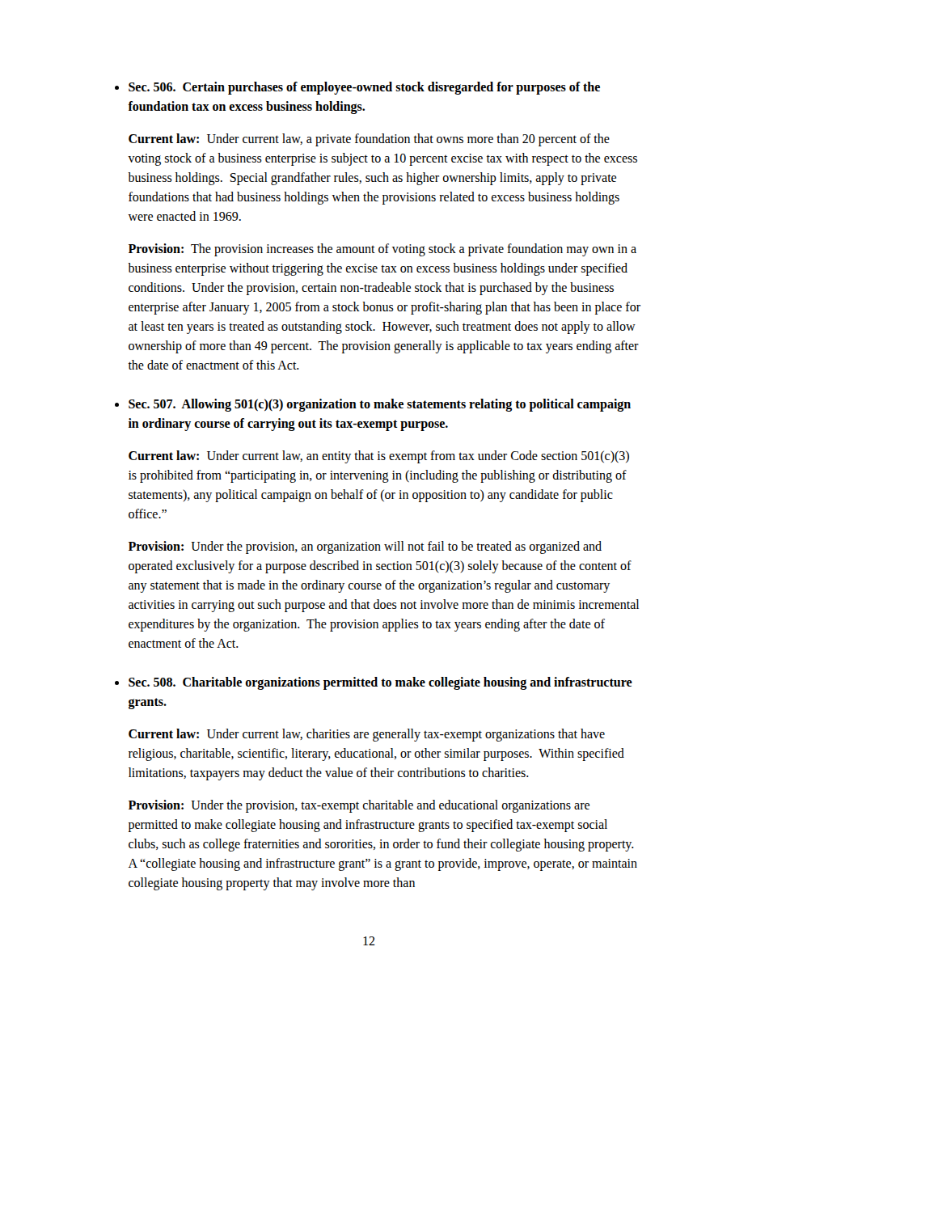Sec. 506. Certain purchases of employee-owned stock disregarded for purposes of the foundation tax on excess business holdings.
Current law: Under current law, a private foundation that owns more than 20 percent of the voting stock of a business enterprise is subject to a 10 percent excise tax with respect to the excess business holdings. Special grandfather rules, such as higher ownership limits, apply to private foundations that had business holdings when the provisions related to excess business holdings were enacted in 1969.
Provision: The provision increases the amount of voting stock a private foundation may own in a business enterprise without triggering the excise tax on excess business holdings under specified conditions. Under the provision, certain non-tradeable stock that is purchased by the business enterprise after January 1, 2005 from a stock bonus or profit-sharing plan that has been in place for at least ten years is treated as outstanding stock. However, such treatment does not apply to allow ownership of more than 49 percent. The provision generally is applicable to tax years ending after the date of enactment of this Act.
Sec. 507. Allowing 501(c)(3) organization to make statements relating to political campaign in ordinary course of carrying out its tax-exempt purpose.
Current law: Under current law, an entity that is exempt from tax under Code section 501(c)(3) is prohibited from “participating in, or intervening in (including the publishing or distributing of statements), any political campaign on behalf of (or in opposition to) any candidate for public office.”
Provision: Under the provision, an organization will not fail to be treated as organized and operated exclusively for a purpose described in section 501(c)(3) solely because of the content of any statement that is made in the ordinary course of the organization’s regular and customary activities in carrying out such purpose and that does not involve more than de minimis incremental expenditures by the organization. The provision applies to tax years ending after the date of enactment of the Act.
Sec. 508. Charitable organizations permitted to make collegiate housing and infrastructure grants.
Current law: Under current law, charities are generally tax-exempt organizations that have religious, charitable, scientific, literary, educational, or other similar purposes. Within specified limitations, taxpayers may deduct the value of their contributions to charities.
Provision: Under the provision, tax-exempt charitable and educational organizations are permitted to make collegiate housing and infrastructure grants to specified tax-exempt social clubs, such as college fraternities and sororities, in order to fund their collegiate housing property. A “collegiate housing and infrastructure grant” is a grant to provide, improve, operate, or maintain collegiate housing property that may involve more than
12